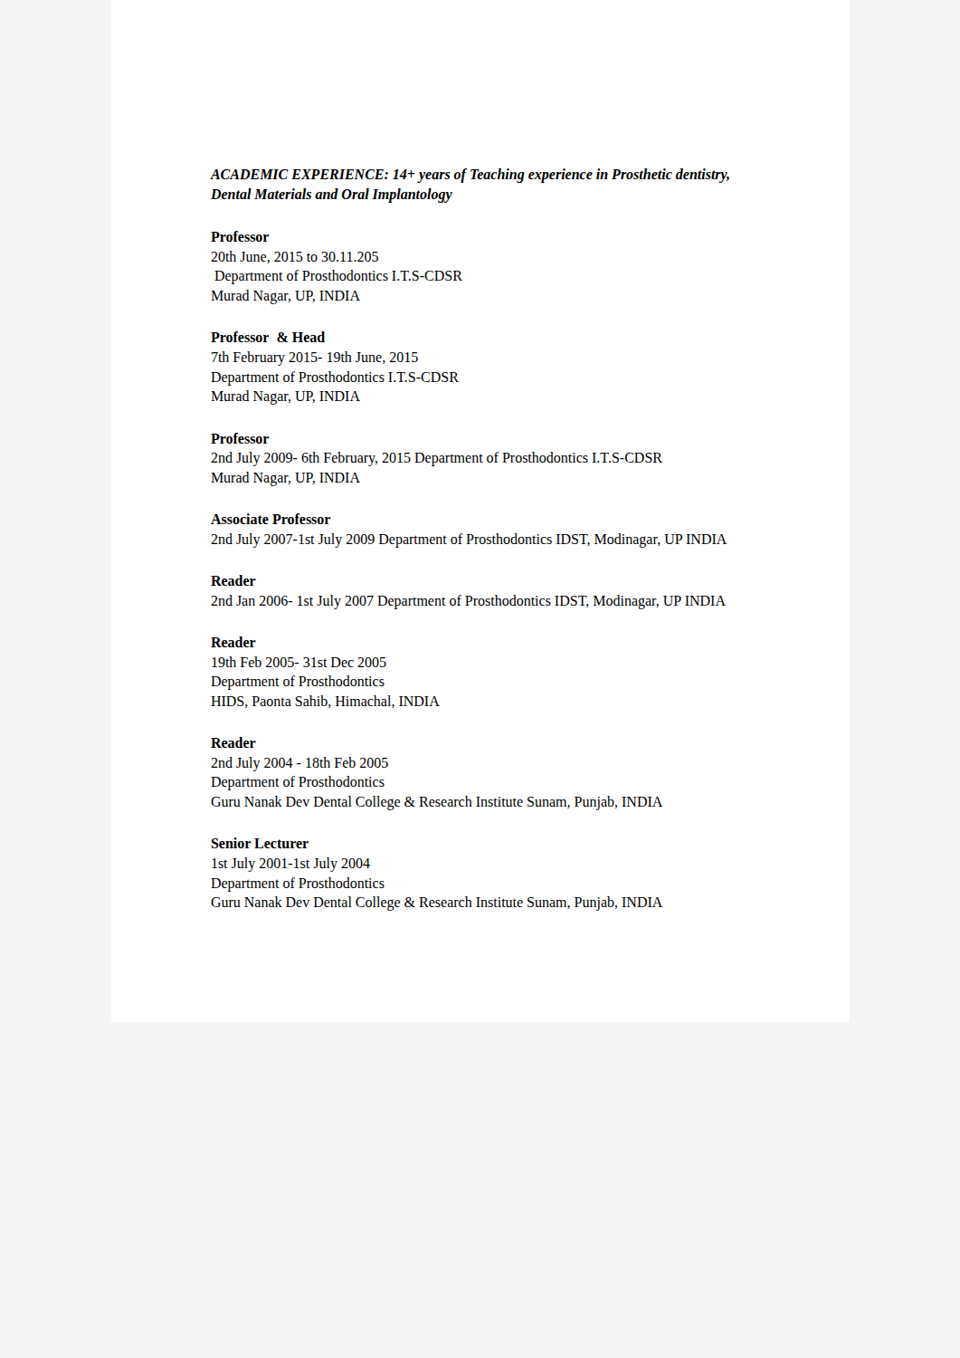ACADEMIC EXPERIENCE: 14+ years of Teaching experience in Prosthetic dentistry, Dental Materials and Oral Implantology
Professor
20th June, 2015 to 30.11.205
Department of Prosthodontics I.T.S-CDSR
Murad Nagar, UP, INDIA
Professor & Head
7th February 2015- 19th June, 2015
Department of Prosthodontics I.T.S-CDSR
Murad Nagar, UP, INDIA
Professor
2nd July 2009- 6th February, 2015 Department of Prosthodontics I.T.S-CDSR
Murad Nagar, UP, INDIA
Associate Professor
2nd July 2007-1st July 2009 Department of Prosthodontics IDST, Modinagar, UP INDIA
Reader
2nd Jan 2006- 1st July 2007 Department of Prosthodontics IDST, Modinagar, UP INDIA
Reader
19th Feb 2005- 31st Dec 2005
Department of Prosthodontics
HIDS, Paonta Sahib, Himachal, INDIA
Reader
2nd July 2004 - 18th Feb 2005
Department of Prosthodontics
Guru Nanak Dev Dental College & Research Institute Sunam, Punjab, INDIA
Senior Lecturer
1st July 2001-1st July 2004
Department of Prosthodontics
Guru Nanak Dev Dental College & Research Institute Sunam, Punjab, INDIA